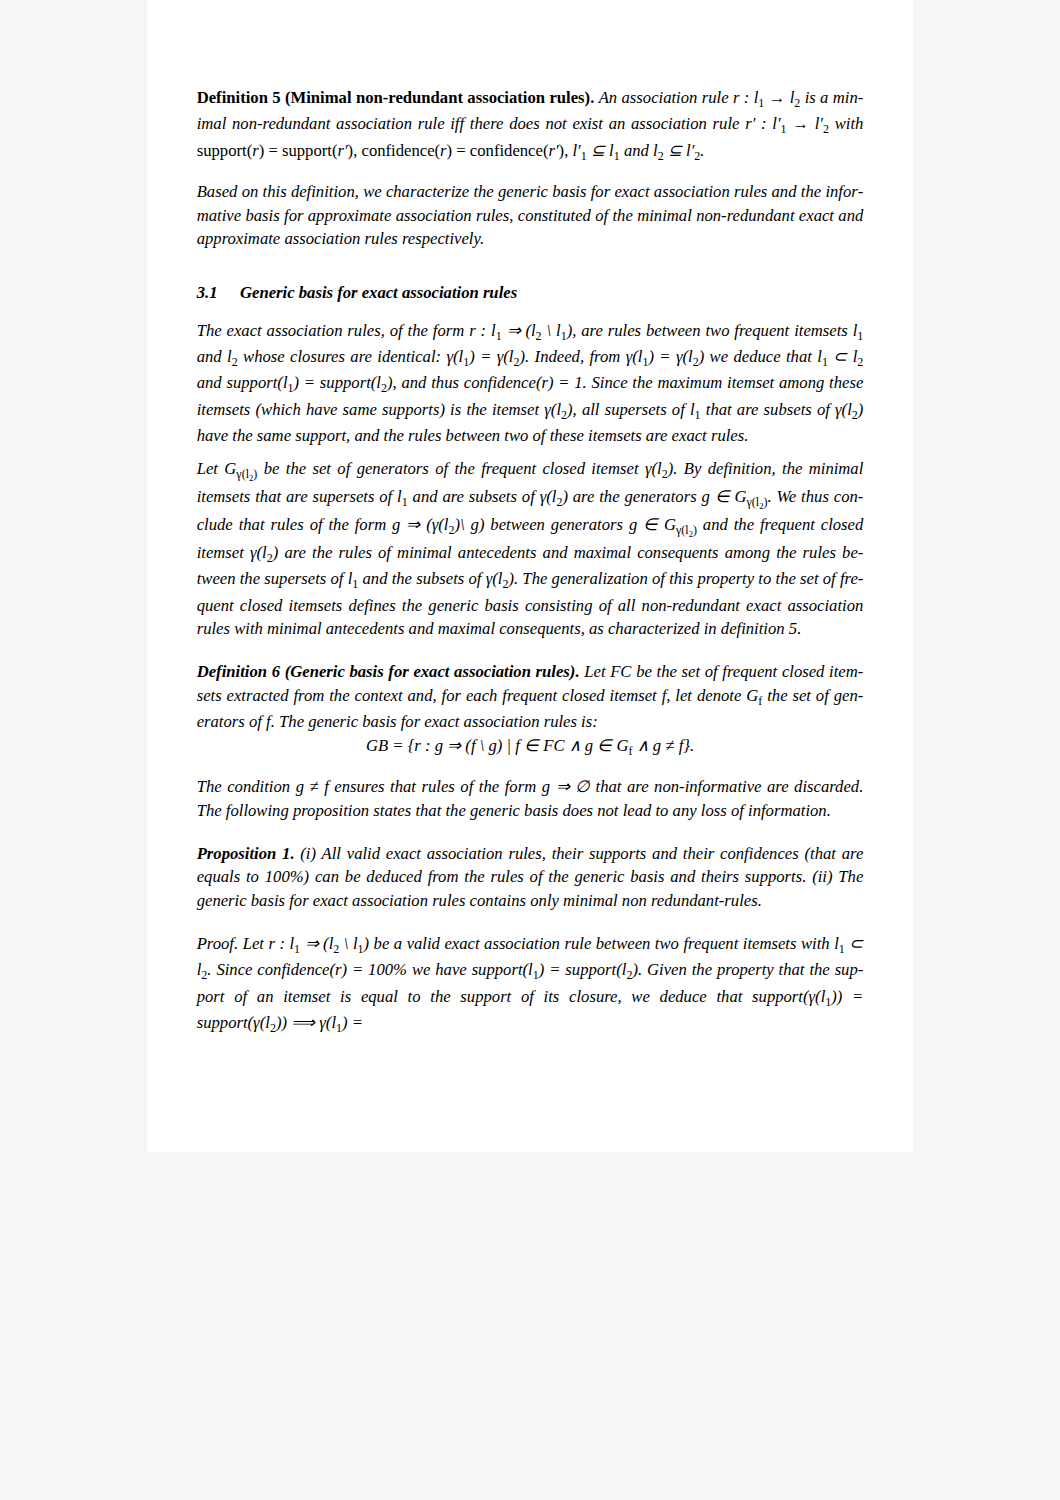Definition 5 (Minimal non-redundant association rules). An association rule r : l1 → l2 is a minimal non-redundant association rule iff there does not exist an association rule r′ : l′1 → l′2 with support(r) = support(r′), confidence(r) = confidence(r′), l′1 ⊆ l1 and l2 ⊆ l′2.
Based on this definition, we characterize the generic basis for exact association rules and the informative basis for approximate association rules, constituted of the minimal non-redundant exact and approximate association rules respectively.
3.1 Generic basis for exact association rules
The exact association rules, of the form r : l1 ⇒ (l2 \ l1), are rules between two frequent itemsets l1 and l2 whose closures are identical: γ(l1) = γ(l2). Indeed, from γ(l1) = γ(l2) we deduce that l1 ⊂ l2 and support(l1) = support(l2), and thus confidence(r) = 1. Since the maximum itemset among these itemsets (which have same supports) is the itemset γ(l2), all supersets of l1 that are subsets of γ(l2) have the same support, and the rules between two of these itemsets are exact rules.
Let Gγ(l2) be the set of generators of the frequent closed itemset γ(l2). By definition, the minimal itemsets that are supersets of l1 and are subsets of γ(l2) are the generators g ∈ Gγ(l2). We thus conclude that rules of the form g ⇒ (γ(l2)\ g) between generators g ∈ Gγ(l2) and the frequent closed itemset γ(l2) are the rules of minimal antecedents and maximal consequents among the rules between the supersets of l1 and the subsets of γ(l2). The generalization of this property to the set of frequent closed itemsets defines the generic basis consisting of all non-redundant exact association rules with minimal antecedents and maximal consequents, as characterized in definition 5.
Definition 6 (Generic basis for exact association rules). Let FC be the set of frequent closed itemsets extracted from the context and, for each frequent closed itemset f, let denote Gf the set of generators of f. The generic basis for exact association rules is:
GB = {r : g ⇒ (f \ g) | f ∈ FC ∧ g ∈ Gf ∧ g ≠ f}.
The condition g ≠ f ensures that rules of the form g ⇒ ∅ that are non-informative are discarded. The following proposition states that the generic basis does not lead to any loss of information.
Proposition 1. (i) All valid exact association rules, their supports and their confidences (that are equals to 100%) can be deduced from the rules of the generic basis and theirs supports. (ii) The generic basis for exact association rules contains only minimal non redundant-rules.
Proof. Let r : l1 ⇒ (l2 \ l1) be a valid exact association rule between two frequent itemsets with l1 ⊂ l2. Since confidence(r) = 100% we have support(l1) = support(l2). Given the property that the support of an itemset is equal to the support of its closure, we deduce that support(γ(l1)) = support(γ(l2)) ⟹ γ(l1) =